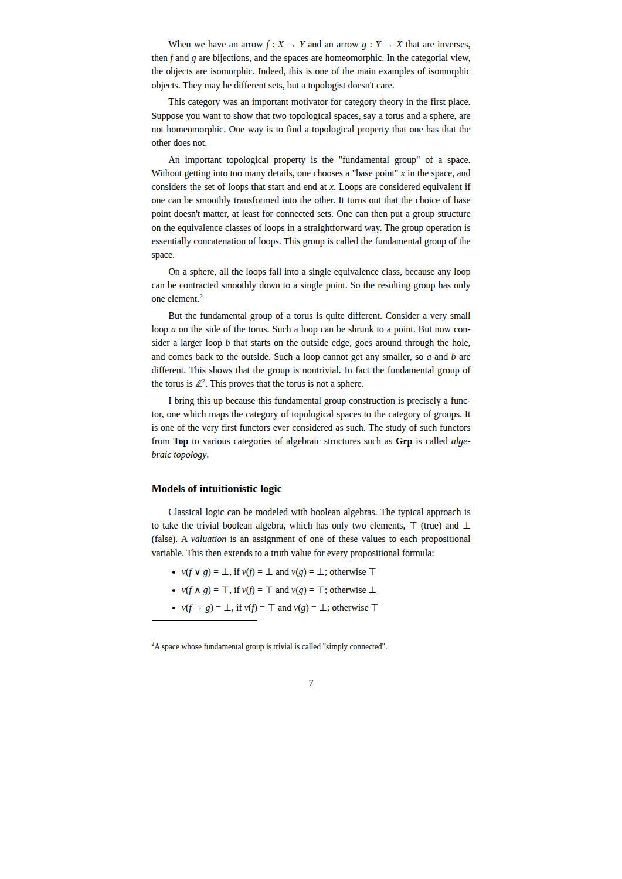When we have an arrow f : X → Y and an arrow g : Y → X that are inverses, then f and g are bijections, and the spaces are homeomorphic. In the categorial view, the objects are isomorphic. Indeed, this is one of the main examples of isomorphic objects. They may be different sets, but a topologist doesn't care.
This category was an important motivator for category theory in the first place. Suppose you want to show that two topological spaces, say a torus and a sphere, are not homeomorphic. One way is to find a topological property that one has that the other does not.
An important topological property is the "fundamental group" of a space. Without getting into too many details, one chooses a "base point" x in the space, and considers the set of loops that start and end at x. Loops are considered equivalent if one can be smoothly transformed into the other. It turns out that the choice of base point doesn't matter, at least for connected sets. One can then put a group structure on the equivalence classes of loops in a straightforward way. The group operation is essentially concatenation of loops. This group is called the fundamental group of the space.
On a sphere, all the loops fall into a single equivalence class, because any loop can be contracted smoothly down to a single point. So the resulting group has only one element.2
But the fundamental group of a torus is quite different. Consider a very small loop a on the side of the torus. Such a loop can be shrunk to a point. But now consider a larger loop b that starts on the outside edge, goes around through the hole, and comes back to the outside. Such a loop cannot get any smaller, so a and b are different. This shows that the group is nontrivial. In fact the fundamental group of the torus is ℤ2. This proves that the torus is not a sphere.
I bring this up because this fundamental group construction is precisely a functor, one which maps the category of topological spaces to the category of groups. It is one of the very first functors ever considered as such. The study of such functors from Top to various categories of algebraic structures such as Grp is called algebraic topology.
Models of intuitionistic logic
Classical logic can be modeled with boolean algebras. The typical approach is to take the trivial boolean algebra, which has only two elements, ⊤ (true) and ⊥ (false). A valuation is an assignment of one of these values to each propositional variable. This then extends to a truth value for every propositional formula:
v(f ∨ g) = ⊥, if v(f) = ⊥ and v(g) = ⊥; otherwise ⊤
v(f ∧ g) = ⊤, if v(f) = ⊤ and v(g) = ⊤; otherwise ⊥
v(f → g) = ⊥, if v(f) = ⊤ and v(g) = ⊥; otherwise ⊤
2A space whose fundamental group is trivial is called "simply connected".
7